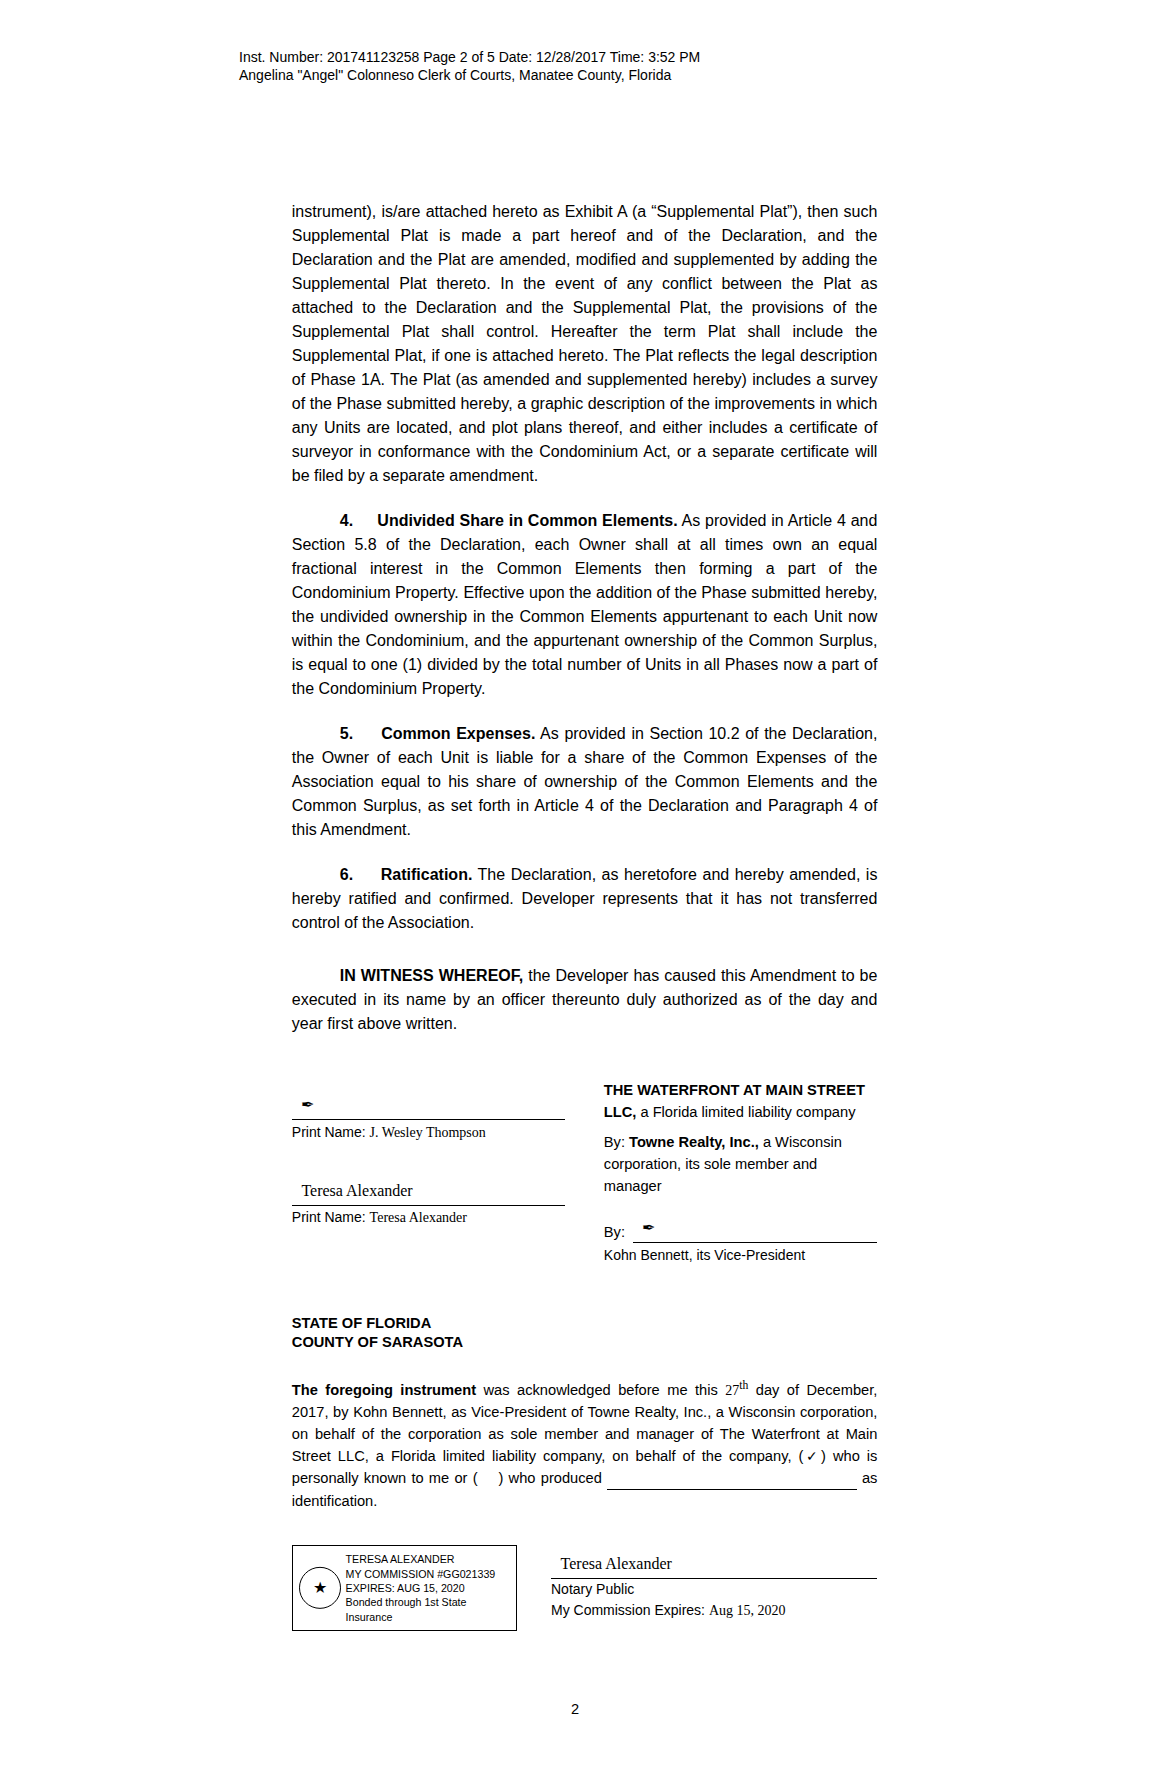Inst. Number: 201741123258 Page 2 of 5 Date: 12/28/2017 Time: 3:52 PM
Angelina "Angel" Colonneso Clerk of Courts, Manatee County, Florida
instrument), is/are attached hereto as Exhibit A (a “Supplemental Plat”), then such Supplemental Plat is made a part hereof and of the Declaration, and the Declaration and the Plat are amended, modified and supplemented by adding the Supplemental Plat thereto. In the event of any conflict between the Plat as attached to the Declaration and the Supplemental Plat, the provisions of the Supplemental Plat shall control. Hereafter the term Plat shall include the Supplemental Plat, if one is attached hereto. The Plat reflects the legal description of Phase 1A. The Plat (as amended and supplemented hereby) includes a survey of the Phase submitted hereby, a graphic description of the improvements in which any Units are located, and plot plans thereof, and either includes a certificate of surveyor in conformance with the Condominium Act, or a separate certificate will be filed by a separate amendment.
4. Undivided Share in Common Elements. As provided in Article 4 and Section 5.8 of the Declaration, each Owner shall at all times own an equal fractional interest in the Common Elements then forming a part of the Condominium Property. Effective upon the addition of the Phase submitted hereby, the undivided ownership in the Common Elements appurtenant to each Unit now within the Condominium, and the appurtenant ownership of the Common Surplus, is equal to one (1) divided by the total number of Units in all Phases now a part of the Condominium Property.
5. Common Expenses. As provided in Section 10.2 of the Declaration, the Owner of each Unit is liable for a share of the Common Expenses of the Association equal to his share of ownership of the Common Elements and the Common Surplus, as set forth in Article 4 of the Declaration and Paragraph 4 of this Amendment.
6. Ratification. The Declaration, as heretofore and hereby amended, is hereby ratified and confirmed. Developer represents that it has not transferred control of the Association.
IN WITNESS WHEREOF, the Developer has caused this Amendment to be executed in its name by an officer thereunto duly authorized as of the day and year first above written.
✒
Print Name: J. Wesley Thompson
Teresa Alexander
Print Name: Teresa Alexander
THE WATERFRONT AT MAIN STREET LLC, a Florida limited liability company
By: Towne Realty, Inc., a Wisconsin corporation, its sole member and manager
By: ✒
Kohn Bennett, its Vice-President
STATE OF FLORIDA
COUNTY OF SARASOTA
The foregoing instrument was acknowledged before me this 27th day of December, 2017, by Kohn Bennett, as Vice-President of Towne Realty, Inc., a Wisconsin corporation, on behalf of the corporation as sole member and manager of The Waterfront at Main Street LLC, a Florida limited liability company, on behalf of the company, (✓) who is personally known to me or ( ) who produced as identification.
★
TERESA ALEXANDER
MY COMMISSION #GG021339
EXPIRES: AUG 15, 2020
Bonded through 1st State Insurance
Teresa Alexander
Notary Public
My Commission Expires: Aug 15, 2020
2